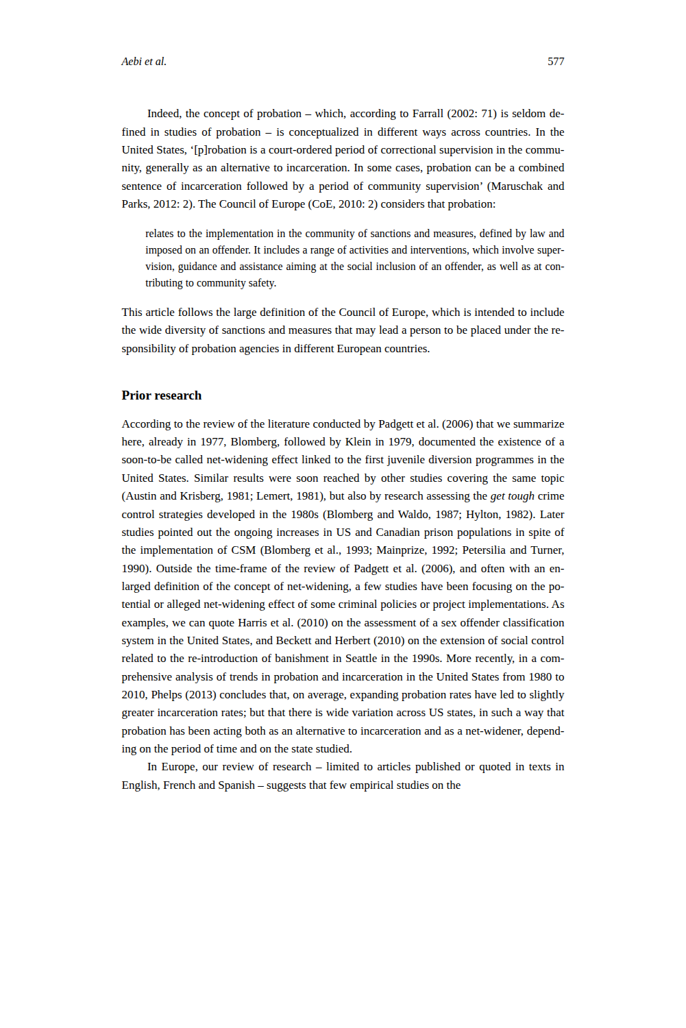Aebi et al. 577
Indeed, the concept of probation – which, according to Farrall (2002: 71) is seldom defined in studies of probation – is conceptualized in different ways across countries. In the United States, ‘[p]robation is a court-ordered period of correctional supervision in the community, generally as an alternative to incarceration. In some cases, probation can be a combined sentence of incarceration followed by a period of community supervision’ (Maruschak and Parks, 2012: 2). The Council of Europe (CoE, 2010: 2) considers that probation:
relates to the implementation in the community of sanctions and measures, defined by law and imposed on an offender. It includes a range of activities and interventions, which involve supervision, guidance and assistance aiming at the social inclusion of an offender, as well as at contributing to community safety.
This article follows the large definition of the Council of Europe, which is intended to include the wide diversity of sanctions and measures that may lead a person to be placed under the responsibility of probation agencies in different European countries.
Prior research
According to the review of the literature conducted by Padgett et al. (2006) that we summarize here, already in 1977, Blomberg, followed by Klein in 1979, documented the existence of a soon-to-be called net-widening effect linked to the first juvenile diversion programmes in the United States. Similar results were soon reached by other studies covering the same topic (Austin and Krisberg, 1981; Lemert, 1981), but also by research assessing the get tough crime control strategies developed in the 1980s (Blomberg and Waldo, 1987; Hylton, 1982). Later studies pointed out the ongoing increases in US and Canadian prison populations in spite of the implementation of CSM (Blomberg et al., 1993; Mainprize, 1992; Petersilia and Turner, 1990). Outside the time-frame of the review of Padgett et al. (2006), and often with an enlarged definition of the concept of net-widening, a few studies have been focusing on the potential or alleged net-widening effect of some criminal policies or project implementations. As examples, we can quote Harris et al. (2010) on the assessment of a sex offender classification system in the United States, and Beckett and Herbert (2010) on the extension of social control related to the re-introduction of banishment in Seattle in the 1990s. More recently, in a comprehensive analysis of trends in probation and incarceration in the United States from 1980 to 2010, Phelps (2013) concludes that, on average, expanding probation rates have led to slightly greater incarceration rates; but that there is wide variation across US states, in such a way that probation has been acting both as an alternative to incarceration and as a net-widener, depending on the period of time and on the state studied.
In Europe, our review of research – limited to articles published or quoted in texts in English, French and Spanish – suggests that few empirical studies on the